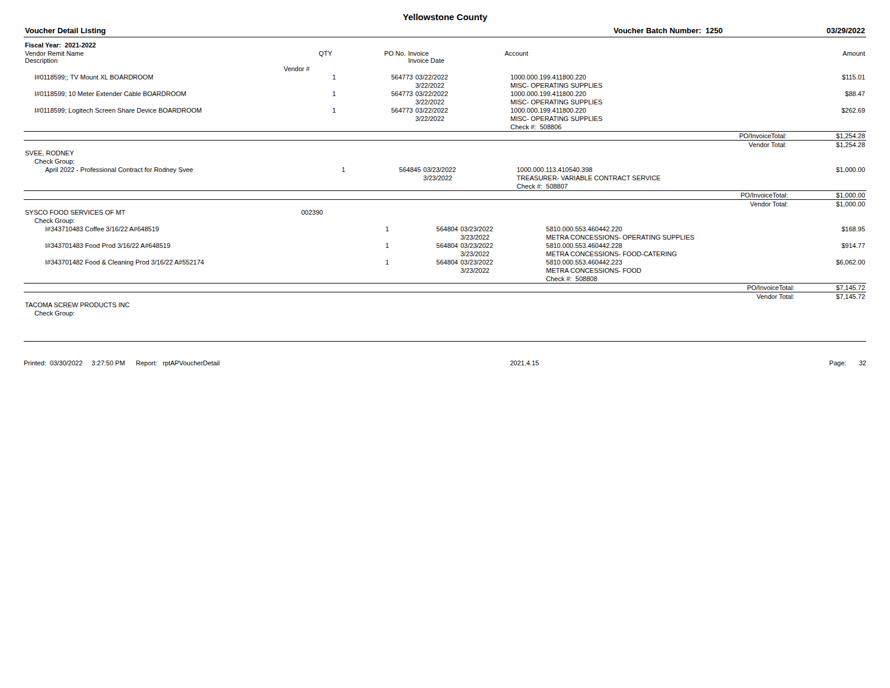Yellowstone County
| Voucher Detail Listing | Voucher Batch Number: 1250 | 03/29/2022 |
| Fiscal Year: 2021-2022 |
| Vendor Remit Name Description | QTY | PO No. | Invoice Invoice Date | Account | Amount |
| | Vendor # | | | | | |
| I#0118599;; TV Mount XL BOARDROOM | 1 | 564773 | 03/22/2022 | 1000.000.199.411800.220 | $115.01 |
| | | | 3/22/2022 | MISC- OPERATING SUPPLIES | |
| I#0118599; 10 Meter Extender Cable BOARDROOM | 1 | 564773 | 03/22/2022 | 1000.000.199.411800.220 | $88.47 |
| | | | 3/22/2022 | MISC- OPERATING SUPPLIES | |
| I#0118599; Logitech Screen Share Device BOARDROOM | 1 | 564773 | 03/22/2022 | 1000.000.199.411800.220 | $262.69 |
| | | | 3/22/2022 | MISC- OPERATING SUPPLIES | |
| | | | | Check #: 508806 | |
| | | | | PO/InvoiceTotal: | $1,254.28 |
| | | | | Vendor Total: | $1,254.28 |
| SVEE, RODNEY | | | | | |
| Check Group: | | | | | |
| April 2022 - Professional Contract for Rodney Svee | 1 | 564845 | 03/23/2022 | 1000.000.113.410540.398 | $1,000.00 |
| | | | 3/23/2022 | TREASURER- VARIABLE CONTRACT SERVICE | |
| | | | | Check #: 508807 | |
| | | | | PO/InvoiceTotal: | $1,000.00 |
| | | | | Vendor Total: | $1,000.00 |
| SYSCO FOOD SERVICES OF MT | 002390 | | | | | |
| Check Group: | | | | | | |
| I#343710483 Coffee 3/16/22 A#648519 | | 1 | 564804 | 03/23/2022 | 5810.000.553.460442.220 | $168.95 |
| | | | | 3/23/2022 | METRA CONCESSIONS- OPERATING SUPPLIES | |
| I#343701483 Food Prod 3/16/22 A#648519 | | 1 | 564804 | 03/23/2022 | 5810.000.553.460442.228 | $914.77 |
| | | | | 3/23/2022 | METRA CONCESSIONS- FOOD-CATERING | |
| I#343701482 Food & Cleaning Prod 3/16/22 A#552174 | | 1 | 564804 | 03/23/2022 | 5810.000.553.460442.223 | $6,062.00 |
| | | | | 3/23/2022 | METRA CONCESSIONS- FOOD | |
| | | | | | Check #: 508808 | |
| | | | | | PO/InvoiceTotal: | $7,145.72 |
| | | | | | Vendor Total: | $7,145.72 |
| TACOMA SCREW PRODUCTS INC | | | | | |
| Check Group: | | | | | |
Printed: 03/30/2022 3:27:50 PM Report: rptAPVoucherDetail
2021.4.15
Page: 32